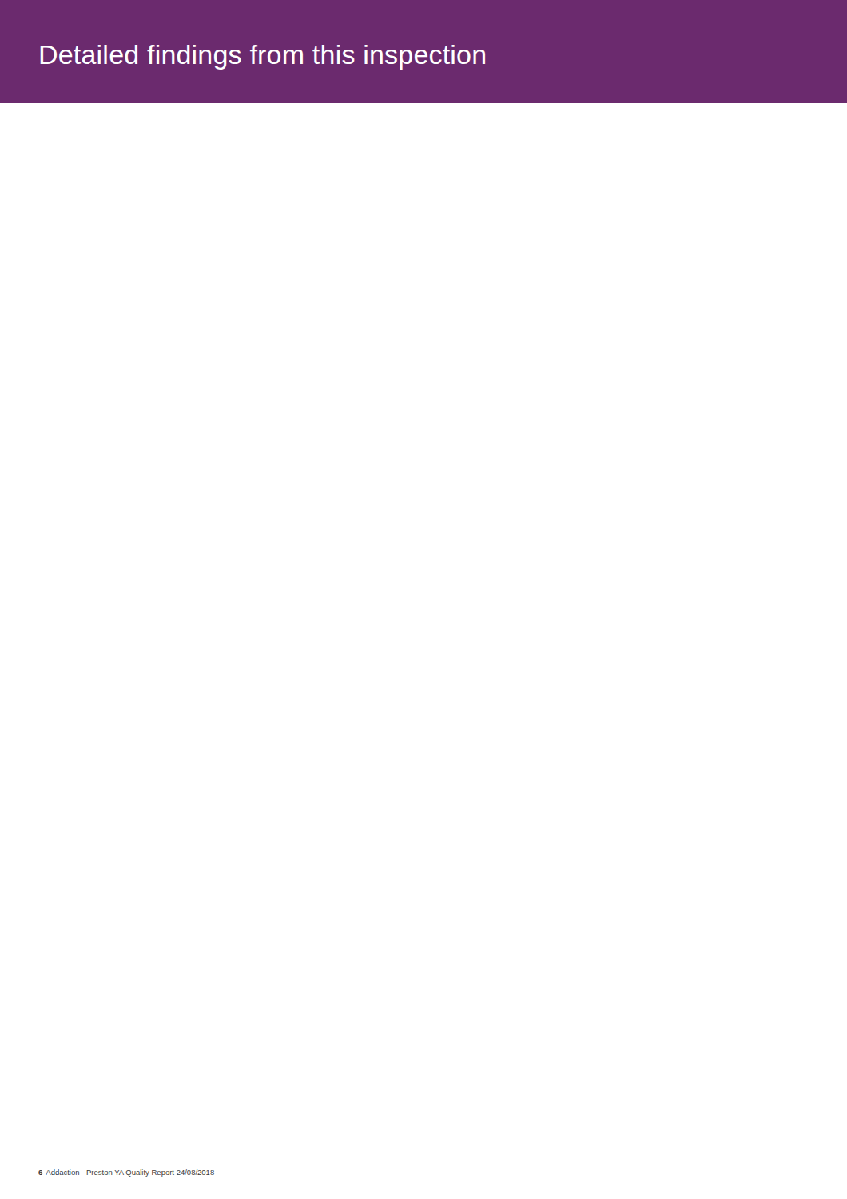Detailed findings from this inspection
6 Addaction - Preston YA Quality Report 24/08/2018